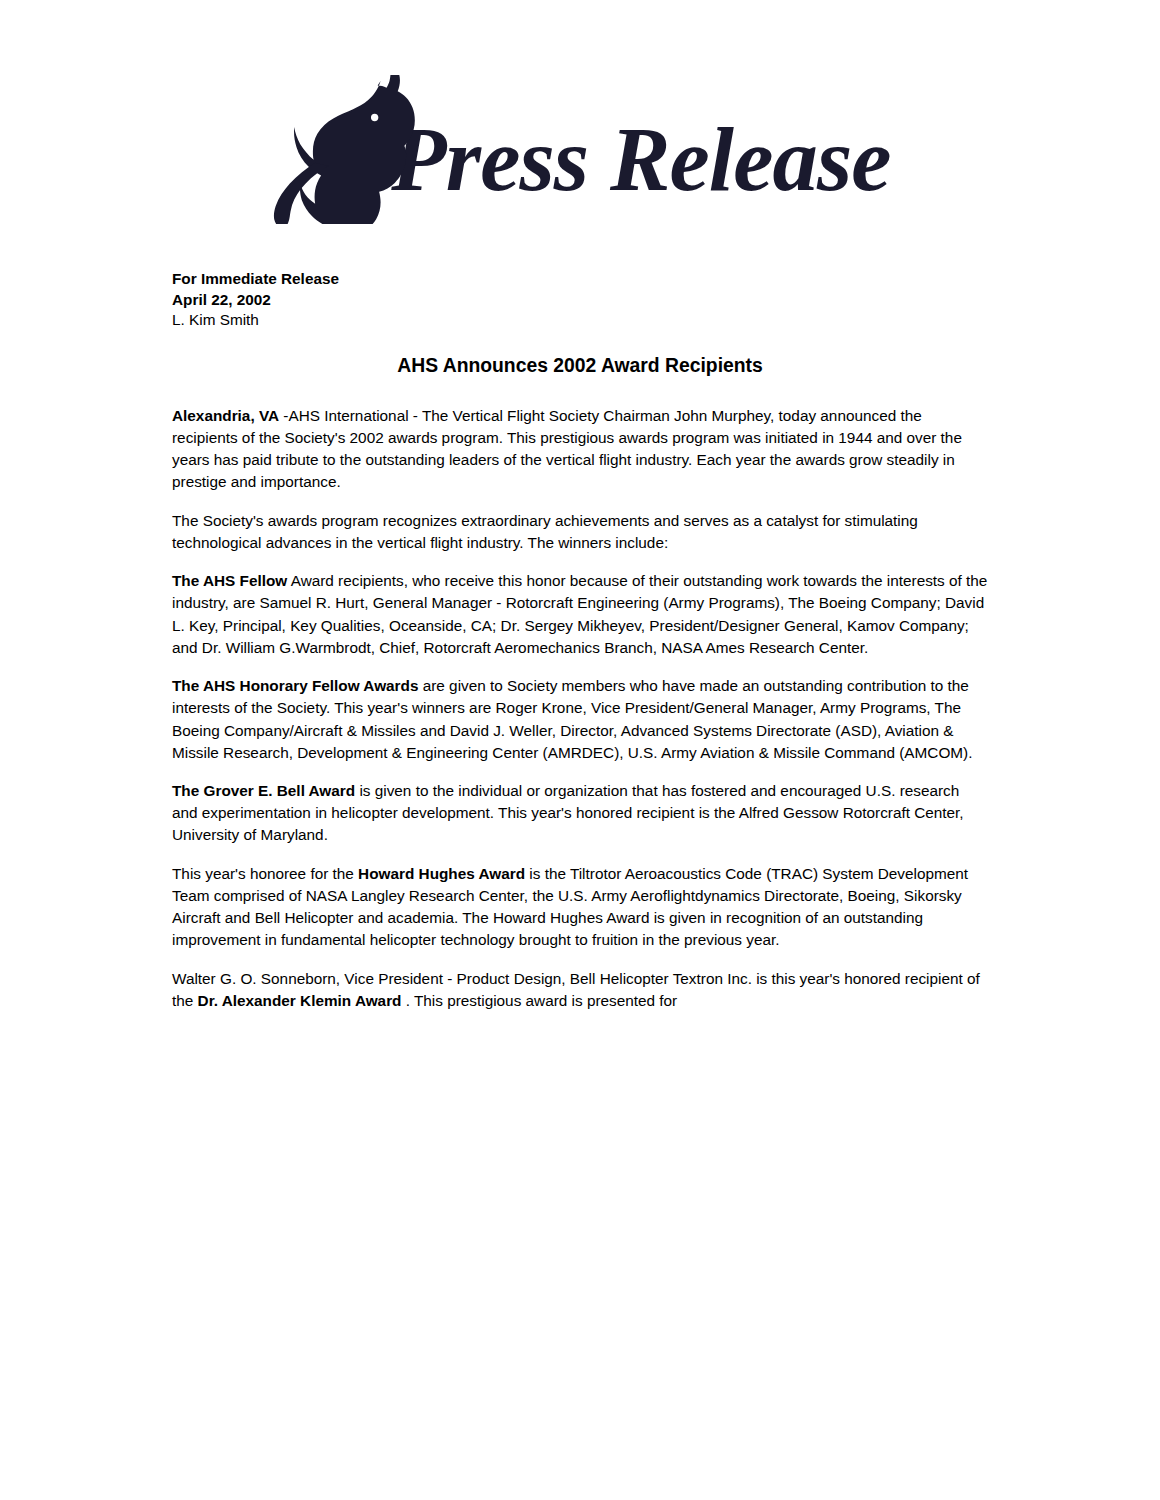Press Release
For Immediate Release
April 22, 2002
L. Kim Smith
AHS Announces 2002 Award Recipients
Alexandria, VA -AHS International - The Vertical Flight Society Chairman John Murphey, today announced the recipients of the Society's 2002 awards program. This prestigious awards program was initiated in 1944 and over the years has paid tribute to the outstanding leaders of the vertical flight industry. Each year the awards grow steadily in prestige and importance.
The Society's awards program recognizes extraordinary achievements and serves as a catalyst for stimulating technological advances in the vertical flight industry. The winners include:
The AHS Fellow Award recipients, who receive this honor because of their outstanding work towards the interests of the industry, are Samuel R. Hurt, General Manager - Rotorcraft Engineering (Army Programs), The Boeing Company; David L. Key, Principal, Key Qualities, Oceanside, CA; Dr. Sergey Mikheyev, President/Designer General, Kamov Company; and Dr. William G.Warmbrodt, Chief, Rotorcraft Aeromechanics Branch, NASA Ames Research Center.
The AHS Honorary Fellow Awards are given to Society members who have made an outstanding contribution to the interests of the Society. This year's winners are Roger Krone, Vice President/General Manager, Army Programs, The Boeing Company/Aircraft & Missiles and David J. Weller, Director, Advanced Systems Directorate (ASD), Aviation & Missile Research, Development & Engineering Center (AMRDEC), U.S. Army Aviation & Missile Command (AMCOM).
The Grover E. Bell Award is given to the individual or organization that has fostered and encouraged U.S. research and experimentation in helicopter development. This year's honored recipient is the Alfred Gessow Rotorcraft Center, University of Maryland.
This year's honoree for the Howard Hughes Award is the Tiltrotor Aeroacoustics Code (TRAC) System Development Team comprised of NASA Langley Research Center, the U.S. Army Aeroflightdynamics Directorate, Boeing, Sikorsky Aircraft and Bell Helicopter and academia. The Howard Hughes Award is given in recognition of an outstanding improvement in fundamental helicopter technology brought to fruition in the previous year.
Walter G. O. Sonneborn, Vice President - Product Design, Bell Helicopter Textron Inc. is this year's honored recipient of the Dr. Alexander Klemin Award . This prestigious award is presented for